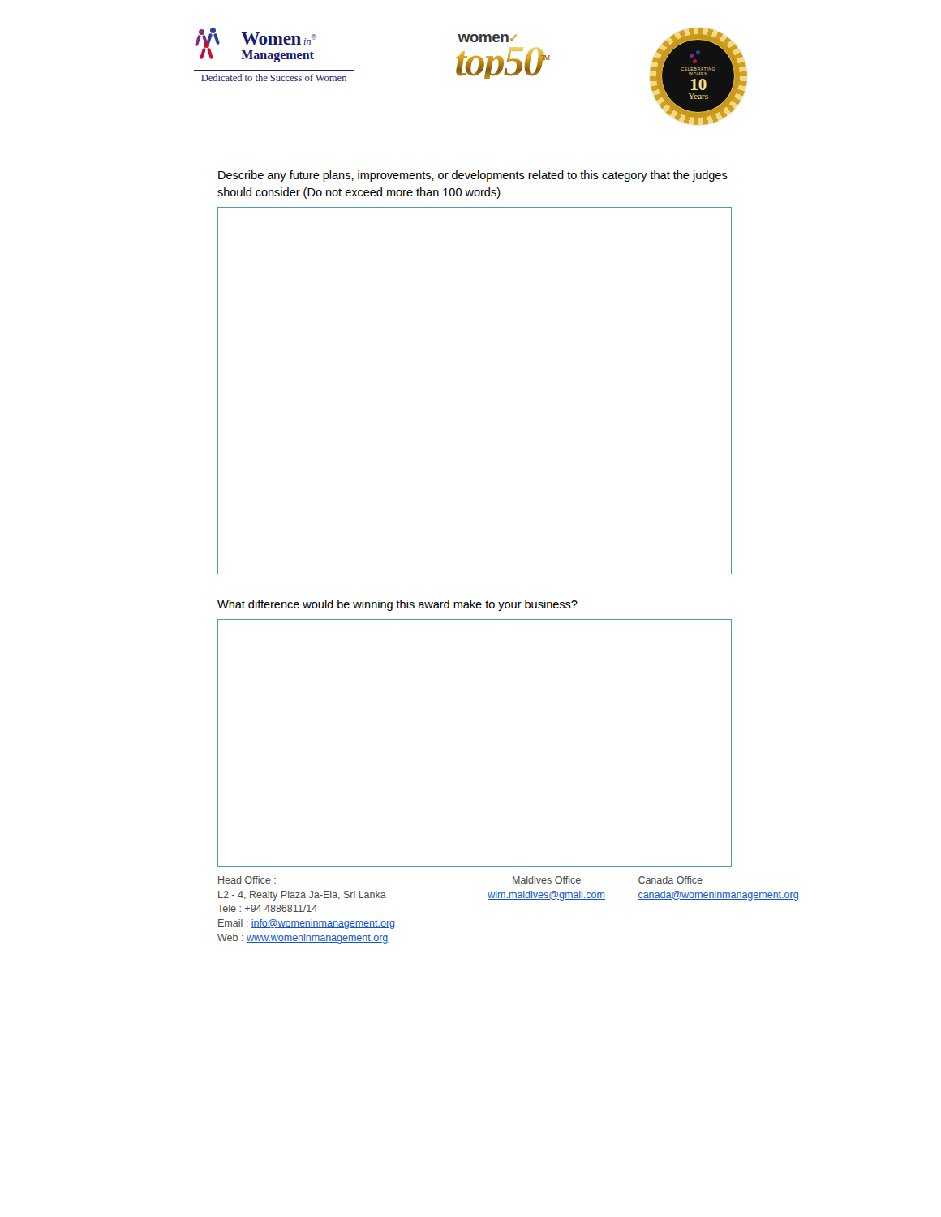Women in® Management
Dedicated to the Success of Women
women✓
top50TM
Celebrating
Women
10
Years
Describe any future plans, improvements, or developments related to this category that the judges should consider (Do not exceed more than 100 words)
What difference would be winning this award make to your business?
Head Office :
L2 - 4, Realty Plaza Ja-Ela, Sri Lanka
Tele : +94 4886811/14
Email : info@womeninmanagement.org
Web : www.womeninmanagement.org
Maldives Office
wim.maldives@gmail.com
Canada Office
canada@womeninmanagement.org